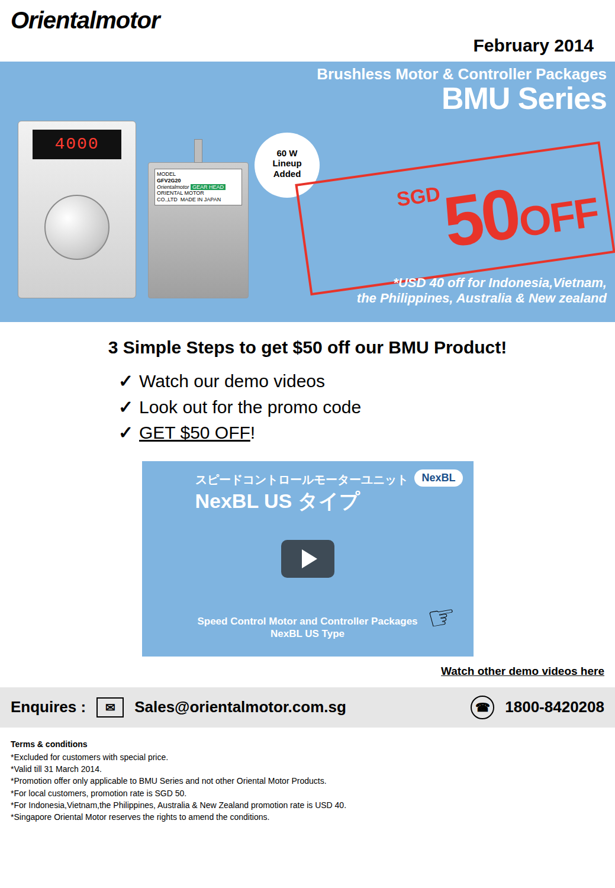Orientalmotor
February 2014
Brushless Motor & Controller Packages BMU Series
60 W
Lineup
Added
4000
MODEL
GFV2G20
Orientalmotor GEAR HEAD
ORIENTAL MOTOR CO.,LTD MADE IN JAPAN
SGD 50 OFF
*USD 40 off for Indonesia,Vietnam,
the Philippines, Australia & New zealand
3 Simple Steps to get $50 off our BMU Product!
Watch our demo videos
Look out for the promo code
GET $50 OFF!
スピードコントロールモーターユニット
NexBL US タイプ
NexBL
☞
Speed Control Motor and Controller Packages
NexBL US Type
Watch other demo videos here
Enquires : ✉ Sales@orientalmotor.com.sg ☎ 1800-8420208
Terms & conditions
*Excluded for customers with special price.
*Valid till 31 March 2014.
*Promotion offer only applicable to BMU Series and not other Oriental Motor Products.
*For local customers, promotion rate is SGD 50.
*For Indonesia,Vietnam,the Philippines, Australia & New Zealand promotion rate is USD 40.
*Singapore Oriental Motor reserves the rights to amend the conditions.